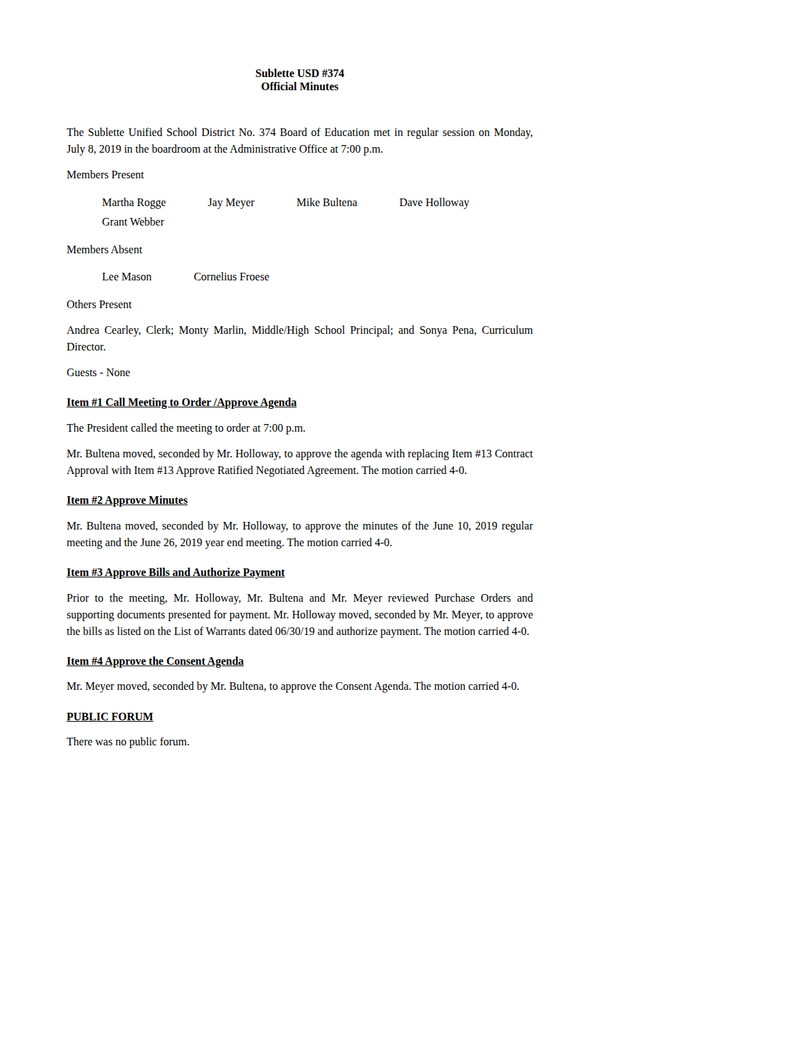Sublette USD #374
Official Minutes
The Sublette Unified School District No. 374 Board of Education met in regular session on Monday, July 8, 2019 in the boardroom at the Administrative Office at 7:00 p.m.
Members Present
| Martha Rogge | Jay Meyer | Mike Bultena | Dave Holloway |
| Grant Webber | | | |
Members Absent
| Lee Mason | Cornelius Froese |
Others Present
Andrea Cearley, Clerk; Monty Marlin, Middle/High School Principal; and Sonya Pena, Curriculum Director.
Guests - None
Item #1 Call Meeting to Order /Approve Agenda
The President called the meeting to order at 7:00 p.m.
Mr. Bultena moved, seconded by Mr. Holloway, to approve the agenda with replacing Item #13 Contract Approval with Item #13 Approve Ratified Negotiated Agreement. The motion carried 4-0.
Item #2 Approve Minutes
Mr. Bultena moved, seconded by Mr. Holloway, to approve the minutes of the June 10, 2019 regular meeting and the June 26, 2019 year end meeting. The motion carried 4-0.
Item #3 Approve Bills and Authorize Payment
Prior to the meeting, Mr. Holloway, Mr. Bultena and Mr. Meyer reviewed Purchase Orders and supporting documents presented for payment. Mr. Holloway moved, seconded by Mr. Meyer, to approve the bills as listed on the List of Warrants dated 06/30/19 and authorize payment. The motion carried 4-0.
Item #4 Approve the Consent Agenda
Mr. Meyer moved, seconded by Mr. Bultena, to approve the Consent Agenda. The motion carried 4-0.
PUBLIC FORUM
There was no public forum.